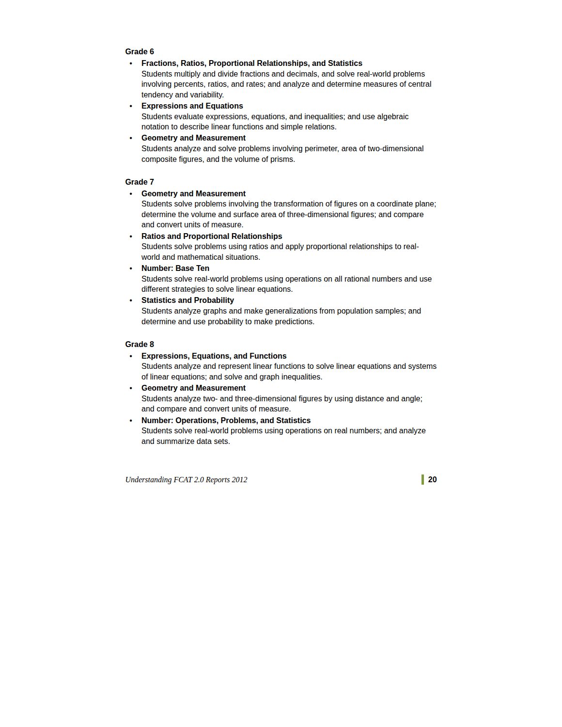Grade 6
Fractions, Ratios, Proportional Relationships, and Statistics Students multiply and divide fractions and decimals, and solve real-world problems involving percents, ratios, and rates; and analyze and determine measures of central tendency and variability.
Expressions and Equations Students evaluate expressions, equations, and inequalities; and use algebraic notation to describe linear functions and simple relations.
Geometry and Measurement Students analyze and solve problems involving perimeter, area of two-dimensional composite figures, and the volume of prisms.
Grade 7
Geometry and Measurement Students solve problems involving the transformation of figures on a coordinate plane; determine the volume and surface area of three-dimensional figures; and compare and convert units of measure.
Ratios and Proportional Relationships Students solve problems using ratios and apply proportional relationships to real-world and mathematical situations.
Number: Base Ten Students solve real-world problems using operations on all rational numbers and use different strategies to solve linear equations.
Statistics and Probability Students analyze graphs and make generalizations from population samples; and determine and use probability to make predictions.
Grade 8
Expressions, Equations, and Functions Students analyze and represent linear functions to solve linear equations and systems of linear equations; and solve and graph inequalities.
Geometry and Measurement Students analyze two- and three-dimensional figures by using distance and angle; and compare and convert units of measure.
Number: Operations, Problems, and Statistics Students solve real-world problems using operations on real numbers; and analyze and summarize data sets.
Understanding FCAT 2.0 Reports 2012 20